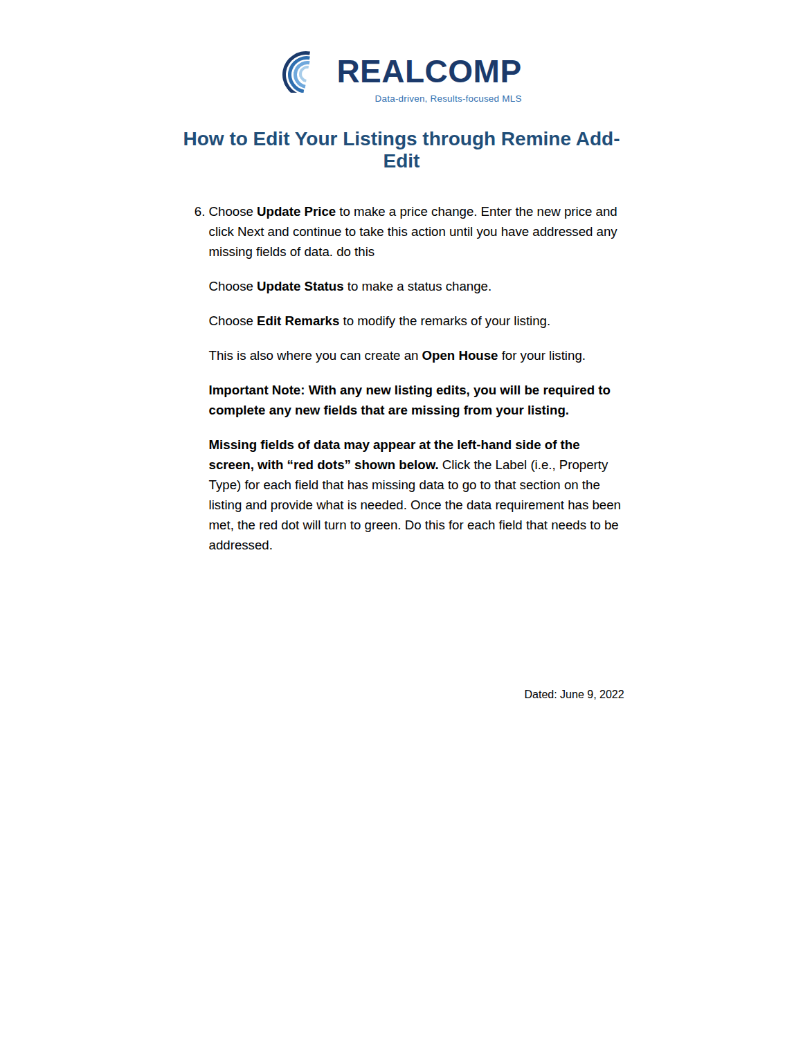REALCOMP
Data-driven, Results-focused MLS
How to Edit Your Listings through Remine Add-Edit
Choose Update Price to make a price change. Enter the new price and click Next and continue to take this action until you have addressed any missing fields of data. do this
Choose Update Status to make a status change.
Choose Edit Remarks to modify the remarks of your listing.
This is also where you can create an Open House for your listing.
Important Note: With any new listing edits, you will be required to complete any new fields that are missing from your listing.
Missing fields of data may appear at the left-hand side of the screen, with “red dots” shown below. Click the Label (i.e., Property Type) for each field that has missing data to go to that section on the listing and provide what is needed. Once the data requirement has been met, the red dot will turn to green. Do this for each field that needs to be addressed.
Dated: June 9, 2022